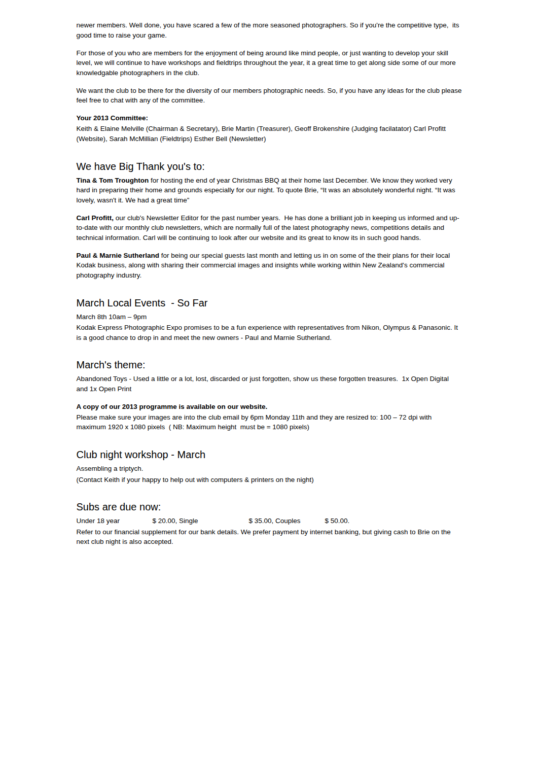newer members. Well done, you have scared a few of the more seasoned photographers. So if you're the competitive type, its good time to raise your game.
For those of you who are members for the enjoyment of being around like mind people, or just wanting to develop your skill level, we will continue to have workshops and fieldtrips throughout the year, it a great time to get along side some of our more knowledgable photographers in the club.
We want the club to be there for the diversity of our members photographic needs. So, if you have any ideas for the club please feel free to chat with any of the committee.
Your 2013 Committee:
Keith & Elaine Melville (Chairman & Secretary), Brie Martin (Treasurer), Geoff Brokenshire (Judging facilatator) Carl Profitt (Website), Sarah McMillian (Fieldtrips) Esther Bell (Newsletter)
We have Big Thank you's to:
Tina & Tom Troughton for hosting the end of year Christmas BBQ at their home last December. We know they worked very hard in preparing their home and grounds especially for our night. To quote Brie, “It was an absolutely wonderful night. “It was lovely, wasn't it. We had a great time”
Carl Profitt, our club's Newsletter Editor for the past number years. He has done a brilliant job in keeping us informed and up-to-date with our monthly club newsletters, which are normally full of the latest photography news, competitions details and technical information. Carl will be continuing to look after our website and its great to know its in such good hands.
Paul & Marnie Sutherland for being our special guests last month and letting us in on some of the their plans for their local Kodak business, along with sharing their commercial images and insights while working within New Zealand's commercial photography industry.
March Local Events - So Far
March 8th 10am – 9pm
Kodak Express Photographic Expo promises to be a fun experience with representatives from Nikon, Olympus & Panasonic. It is a good chance to drop in and meet the new owners - Paul and Marnie Sutherland.
March's theme:
Abandoned Toys - Used a little or a lot, lost, discarded or just forgotten, show us these forgotten treasures. 1x Open Digital and 1x Open Print
A copy of our 2013 programme is available on our website.
Please make sure your images are into the club email by 6pm Monday 11th and they are resized to: 100 – 72 dpi with maximum 1920 x 1080 pixels ( NB: Maximum height must be = 1080 pixels)
Club night workshop - March
Assembling a triptych.
(Contact Keith if your happy to help out with computers & printers on the night)
Subs are due now:
Under 18 year$ 20.00, Single$ 35.00, Couples$ 50.00.
Refer to our financial supplement for our bank details. We prefer payment by internet banking, but giving cash to Brie on the next club night is also accepted.